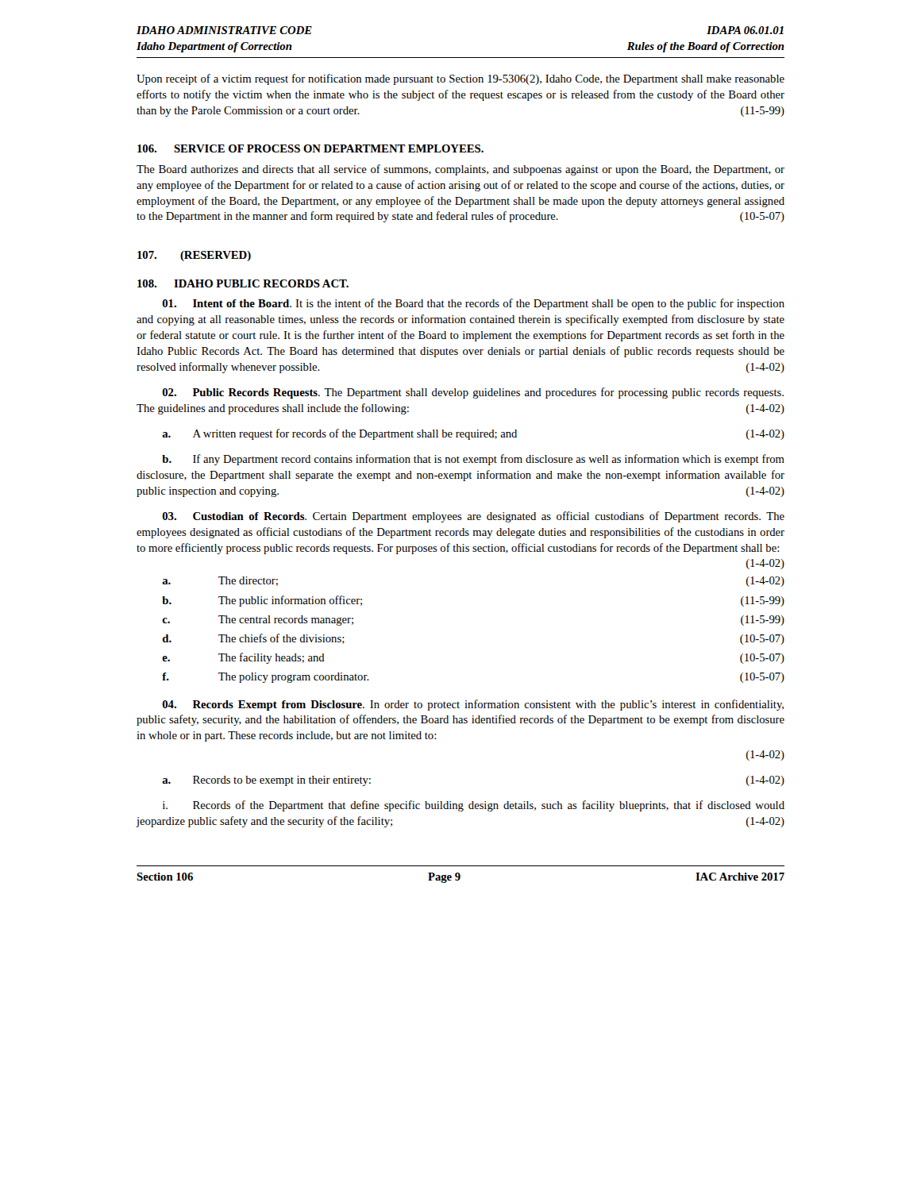IDAHO ADMINISTRATIVE CODE IDAPA 06.01.01
Idaho Department of Correction Rules of the Board of Correction
Upon receipt of a victim request for notification made pursuant to Section 19-5306(2), Idaho Code, the Department shall make reasonable efforts to notify the victim when the inmate who is the subject of the request escapes or is released from the custody of the Board other than by the Parole Commission or a court order.(11-5-99)
106. SERVICE OF PROCESS ON DEPARTMENT EMPLOYEES.
The Board authorizes and directs that all service of summons, complaints, and subpoenas against or upon the Board, the Department, or any employee of the Department for or related to a cause of action arising out of or related to the scope and course of the actions, duties, or employment of the Board, the Department, or any employee of the Department shall be made upon the deputy attorneys general assigned to the Department in the manner and form required by state and federal rules of procedure.(10-5-07)
107. (RESERVED)
108. IDAHO PUBLIC RECORDS ACT.
01. Intent of the Board. It is the intent of the Board that the records of the Department shall be open to the public for inspection and copying at all reasonable times, unless the records or information contained therein is specifically exempted from disclosure by state or federal statute or court rule. It is the further intent of the Board to implement the exemptions for Department records as set forth in the Idaho Public Records Act. The Board has determined that disputes over denials or partial denials of public records requests should be resolved informally whenever possible.(1-4-02)
02. Public Records Requests. The Department shall develop guidelines and procedures for processing public records requests. The guidelines and procedures shall include the following:(1-4-02)
a. A written request for records of the Department shall be required; and(1-4-02)
b. If any Department record contains information that is not exempt from disclosure as well as information which is exempt from disclosure, the Department shall separate the exempt and non-exempt information and make the non-exempt information available for public inspection and copying.(1-4-02)
03. Custodian of Records. Certain Department employees are designated as official custodians of Department records. The employees designated as official custodians of the Department records may delegate duties and responsibilities of the custodians in order to more efficiently process public records requests. For purposes of this section, official custodians for records of the Department shall be:(1-4-02)
| a. | The director; | (1-4-02) |
| b. | The public information officer; | (11-5-99) |
| c. | The central records manager; | (11-5-99) |
| d. | The chiefs of the divisions; | (10-5-07) |
| e. | The facility heads; and | (10-5-07) |
| f. | The policy program coordinator. | (10-5-07) |
04. Records Exempt from Disclosure. In order to protect information consistent with the public’s interest in confidentiality, public safety, security, and the habilitation of offenders, the Board has identified records of the Department to be exempt from disclosure in whole or in part. These records include, but are not limited to:
(1-4-02)
a. Records to be exempt in their entirety:(1-4-02)
i. Records of the Department that define specific building design details, such as facility blueprints, that if disclosed would jeopardize public safety and the security of the facility;(1-4-02)
Section 106 Page 9 IAC Archive 2017